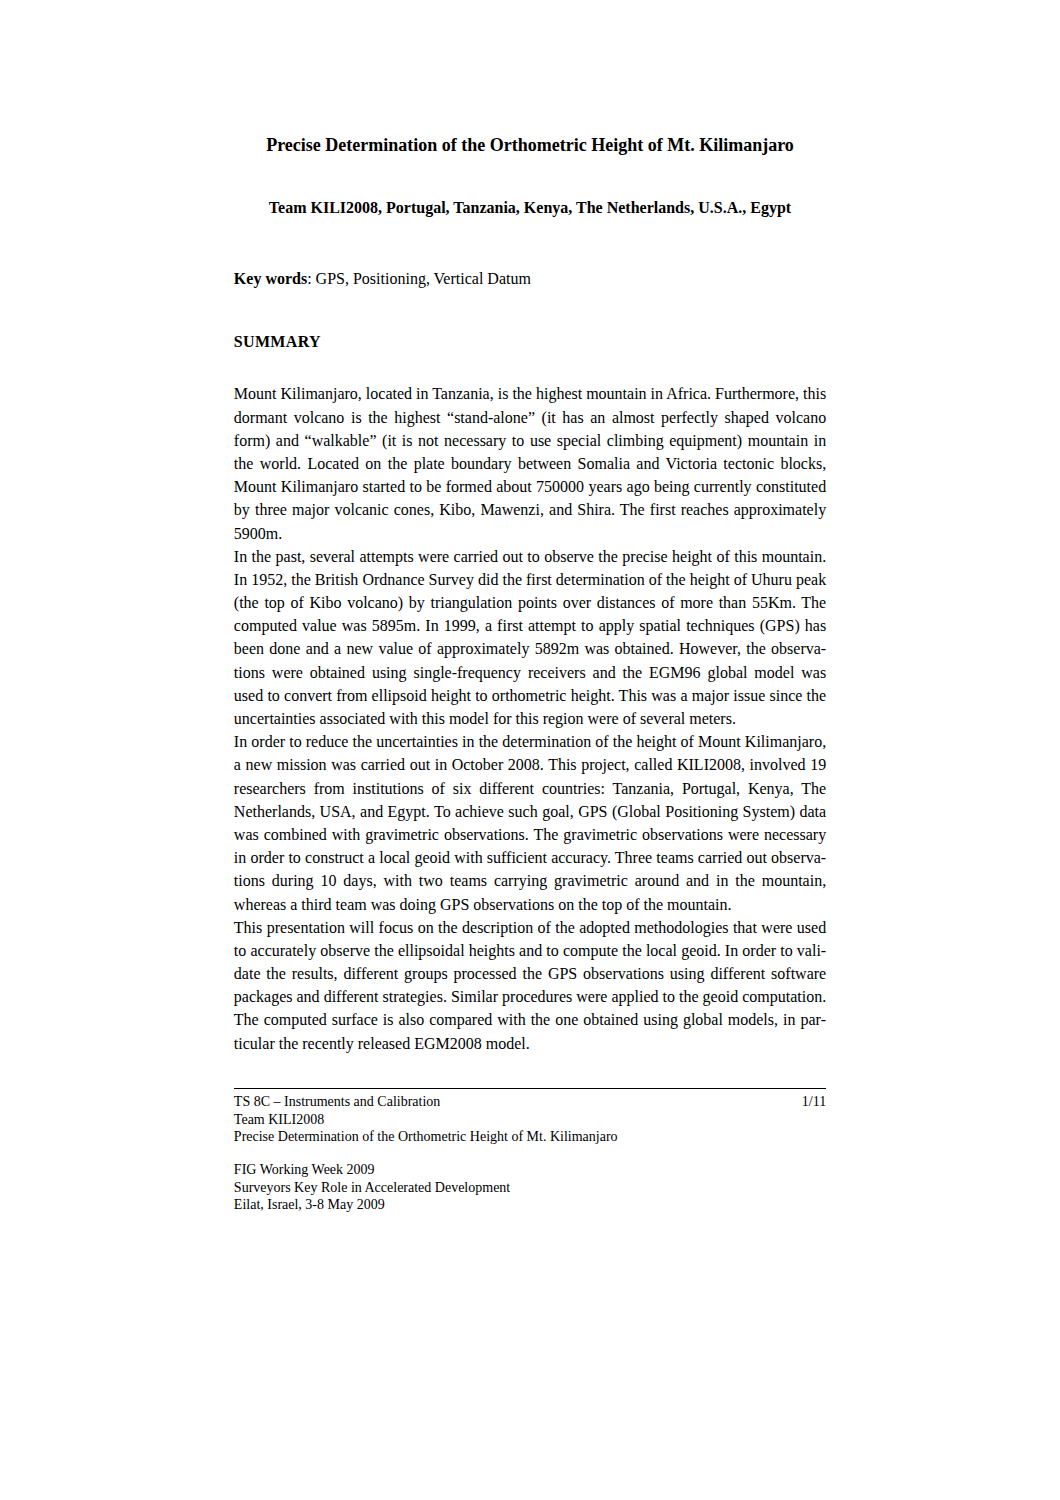Precise Determination of the Orthometric Height of Mt. Kilimanjaro
Team KILI2008, Portugal, Tanzania, Kenya, The Netherlands, U.S.A., Egypt
Key words: GPS, Positioning, Vertical Datum
SUMMARY
Mount Kilimanjaro, located in Tanzania, is the highest mountain in Africa. Furthermore, this dormant volcano is the highest “stand-alone” (it has an almost perfectly shaped volcano form) and “walkable” (it is not necessary to use special climbing equipment) mountain in the world. Located on the plate boundary between Somalia and Victoria tectonic blocks, Mount Kilimanjaro started to be formed about 750000 years ago being currently constituted by three major volcanic cones, Kibo, Mawenzi, and Shira. The first reaches approximately 5900m.
In the past, several attempts were carried out to observe the precise height of this mountain. In 1952, the British Ordnance Survey did the first determination of the height of Uhuru peak (the top of Kibo volcano) by triangulation points over distances of more than 55Km. The computed value was 5895m. In 1999, a first attempt to apply spatial techniques (GPS) has been done and a new value of approximately 5892m was obtained. However, the observations were obtained using single-frequency receivers and the EGM96 global model was used to convert from ellipsoid height to orthometric height. This was a major issue since the uncertainties associated with this model for this region were of several meters.
In order to reduce the uncertainties in the determination of the height of Mount Kilimanjaro, a new mission was carried out in October 2008. This project, called KILI2008, involved 19 researchers from institutions of six different countries: Tanzania, Portugal, Kenya, The Netherlands, USA, and Egypt. To achieve such goal, GPS (Global Positioning System) data was combined with gravimetric observations. The gravimetric observations were necessary in order to construct a local geoid with sufficient accuracy. Three teams carried out observations during 10 days, with two teams carrying gravimetric around and in the mountain, whereas a third team was doing GPS observations on the top of the mountain.
This presentation will focus on the description of the adopted methodologies that were used to accurately observe the ellipsoidal heights and to compute the local geoid. In order to validate the results, different groups processed the GPS observations using different software packages and different strategies. Similar procedures were applied to the geoid computation. The computed surface is also compared with the one obtained using global models, in particular the recently released EGM2008 model.
TS 8C – Instruments and Calibration
1/11
Team KILI2008
Precise Determination of the Orthometric Height of Mt. Kilimanjaro
FIG Working Week 2009
Surveyors Key Role in Accelerated Development
Eilat, Israel, 3-8 May 2009